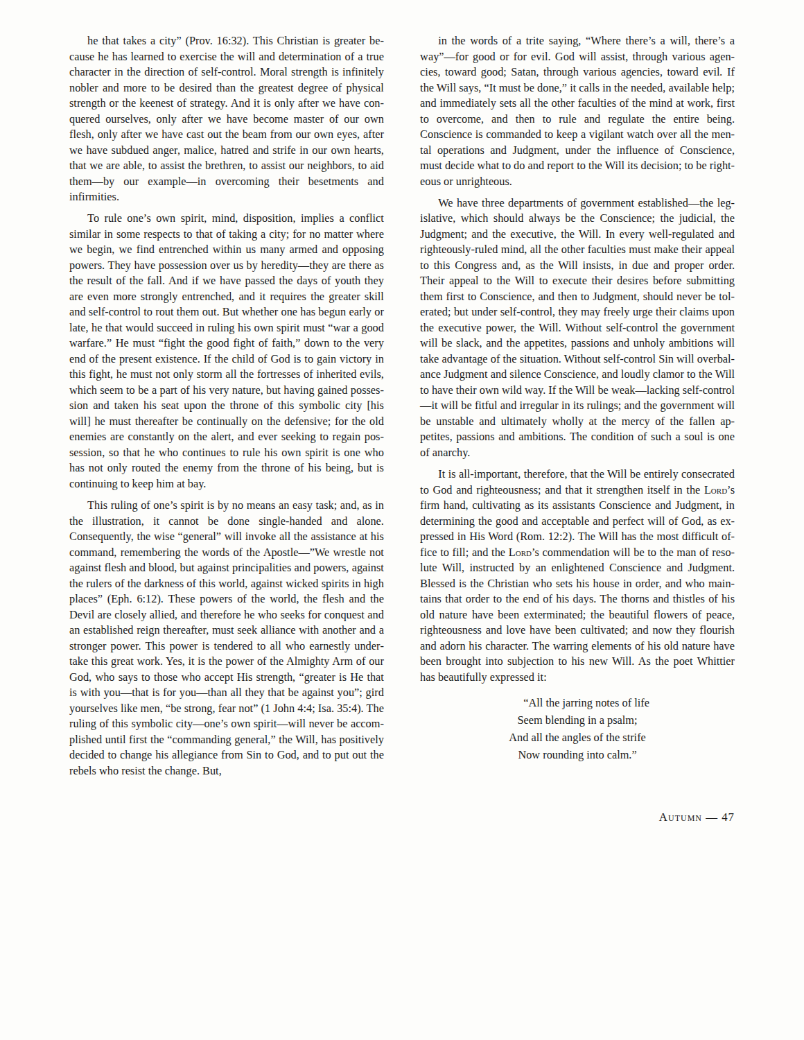he that takes a city” (Prov. 16:32). This Christian is greater because he has learned to exercise the will and determination of a true character in the direction of self-control. Moral strength is infinitely nobler and more to be desired than the greatest degree of physical strength or the keenest of strategy. And it is only after we have conquered ourselves, only after we have become master of our own flesh, only after we have cast out the beam from our own eyes, after we have subdued anger, malice, hatred and strife in our own hearts, that we are able, to assist the brethren, to assist our neighbors, to aid them—by our example—in overcoming their besetments and infirmities.
To rule one’s own spirit, mind, disposition, implies a conflict similar in some respects to that of taking a city; for no matter where we begin, we find entrenched within us many armed and opposing powers. They have possession over us by heredity—they are there as the result of the fall. And if we have passed the days of youth they are even more strongly entrenched, and it requires the greater skill and self-control to rout them out. But whether one has begun early or late, he that would succeed in ruling his own spirit must “war a good warfare.” He must “fight the good fight of faith,” down to the very end of the present existence. If the child of God is to gain victory in this fight, he must not only storm all the fortresses of inherited evils, which seem to be a part of his very nature, but having gained possession and taken his seat upon the throne of this symbolic city [his will] he must thereafter be continually on the defensive; for the old enemies are constantly on the alert, and ever seeking to regain possession, so that he who continues to rule his own spirit is one who has not only routed the enemy from the throne of his being, but is continuing to keep him at bay.
This ruling of one’s spirit is by no means an easy task; and, as in the illustration, it cannot be done single-handed and alone. Consequently, the wise “general” will invoke all the assistance at his command, remembering the words of the Apostle—”We wrestle not against flesh and blood, but against principalities and powers, against the rulers of the darkness of this world, against wicked spirits in high places” (Eph. 6:12). These powers of the world, the flesh and the Devil are closely allied, and therefore he who seeks for conquest and an established reign thereafter, must seek alliance with another and a stronger power. This power is tendered to all who earnestly undertake this great work. Yes, it is the power of the Almighty Arm of our God, who says to those who accept His strength, “greater is He that is with you—that is for you—than all they that be against you”; gird yourselves like men, “be strong, fear not” (1 John 4:4; Isa. 35:4). The ruling of this symbolic city—one’s own spirit—will never be accomplished until first the “commanding general,” the Will, has positively decided to change his allegiance from Sin to God, and to put out the rebels who resist the change. But,
in the words of a trite saying, “Where there’s a will, there’s a way”—for good or for evil. God will assist, through various agencies, toward good; Satan, through various agencies, toward evil. If the Will says, “It must be done,” it calls in the needed, available help; and immediately sets all the other faculties of the mind at work, first to overcome, and then to rule and regulate the entire being. Conscience is commanded to keep a vigilant watch over all the mental operations and Judgment, under the influence of Conscience, must decide what to do and report to the Will its decision; to be righteous or unrighteous.
We have three departments of government established—the legislative, which should always be the Conscience; the judicial, the Judgment; and the executive, the Will. In every well-regulated and righteously-ruled mind, all the other faculties must make their appeal to this Congress and, as the Will insists, in due and proper order. Their appeal to the Will to execute their desires before submitting them first to Conscience, and then to Judgment, should never be tolerated; but under self-control, they may freely urge their claims upon the executive power, the Will. Without self-control the government will be slack, and the appetites, passions and unholy ambitions will take advantage of the situation. Without self-control Sin will overbalance Judgment and silence Conscience, and loudly clamor to the Will to have their own wild way. If the Will be weak—lacking self-control—it will be fitful and irregular in its rulings; and the government will be unstable and ultimately wholly at the mercy of the fallen appetites, passions and ambitions. The condition of such a soul is one of anarchy.
It is all-important, therefore, that the Will be entirely consecrated to God and righteousness; and that it strengthen itself in the Lord’s firm hand, cultivating as its assistants Conscience and Judgment, in determining the good and acceptable and perfect will of God, as expressed in His Word (Rom. 12:2). The Will has the most difficult office to fill; and the Lord’s commendation will be to the man of resolute Will, instructed by an enlightened Conscience and Judgment. Blessed is the Christian who sets his house in order, and who maintains that order to the end of his days. The thorns and thistles of his old nature have been exterminated; the beautiful flowers of peace, righteousness and love have been cultivated; and now they flourish and adorn his character. The warring elements of his old nature have been brought into subjection to his new Will. As the poet Whittier has beautifully expressed it:
“All the jarring notes of life
Seem blending in a psalm;
And all the angles of the strife
Now rounding into calm.”
Autumn — 47